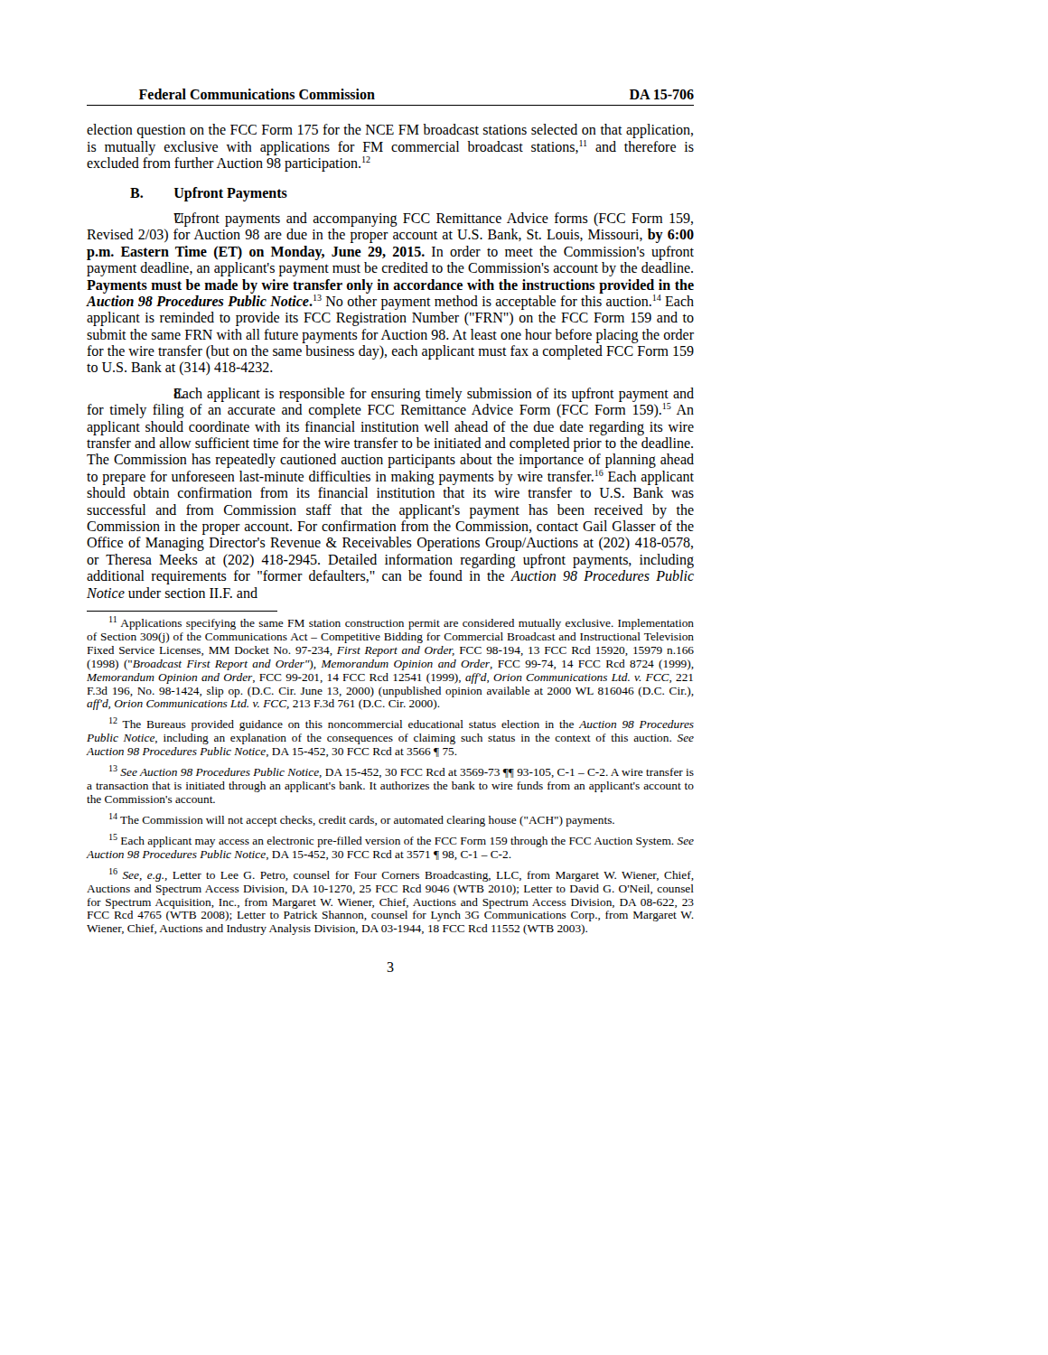Federal Communications Commission DA 15-706
election question on the FCC Form 175 for the NCE FM broadcast stations selected on that application, is mutually exclusive with applications for FM commercial broadcast stations,11 and therefore is excluded from further Auction 98 participation.12
B. Upfront Payments
7. Upfront payments and accompanying FCC Remittance Advice forms (FCC Form 159, Revised 2/03) for Auction 98 are due in the proper account at U.S. Bank, St. Louis, Missouri, by 6:00 p.m. Eastern Time (ET) on Monday, June 29, 2015. In order to meet the Commission's upfront payment deadline, an applicant's payment must be credited to the Commission's account by the deadline. Payments must be made by wire transfer only in accordance with the instructions provided in the Auction 98 Procedures Public Notice.13 No other payment method is acceptable for this auction.14 Each applicant is reminded to provide its FCC Registration Number ("FRN") on the FCC Form 159 and to submit the same FRN with all future payments for Auction 98. At least one hour before placing the order for the wire transfer (but on the same business day), each applicant must fax a completed FCC Form 159 to U.S. Bank at (314) 418-4232.
8. Each applicant is responsible for ensuring timely submission of its upfront payment and for timely filing of an accurate and complete FCC Remittance Advice Form (FCC Form 159).15 An applicant should coordinate with its financial institution well ahead of the due date regarding its wire transfer and allow sufficient time for the wire transfer to be initiated and completed prior to the deadline. The Commission has repeatedly cautioned auction participants about the importance of planning ahead to prepare for unforeseen last-minute difficulties in making payments by wire transfer.16 Each applicant should obtain confirmation from its financial institution that its wire transfer to U.S. Bank was successful and from Commission staff that the applicant's payment has been received by the Commission in the proper account. For confirmation from the Commission, contact Gail Glasser of the Office of Managing Director's Revenue & Receivables Operations Group/Auctions at (202) 418-0578, or Theresa Meeks at (202) 418-2945. Detailed information regarding upfront payments, including additional requirements for "former defaulters," can be found in the Auction 98 Procedures Public Notice under section II.F. and
11 Applications specifying the same FM station construction permit are considered mutually exclusive. Implementation of Section 309(j) of the Communications Act – Competitive Bidding for Commercial Broadcast and Instructional Television Fixed Service Licenses, MM Docket No. 97-234, First Report and Order, FCC 98-194, 13 FCC Rcd 15920, 15979 n.166 (1998) ("Broadcast First Report and Order"), Memorandum Opinion and Order, FCC 99-74, 14 FCC Rcd 8724 (1999), Memorandum Opinion and Order, FCC 99-201, 14 FCC Rcd 12541 (1999), aff'd, Orion Communications Ltd. v. FCC, 221 F.3d 196, No. 98-1424, slip op. (D.C. Cir. June 13, 2000) (unpublished opinion available at 2000 WL 816046 (D.C. Cir.), aff'd, Orion Communications Ltd. v. FCC, 213 F.3d 761 (D.C. Cir. 2000).
12 The Bureaus provided guidance on this noncommercial educational status election in the Auction 98 Procedures Public Notice, including an explanation of the consequences of claiming such status in the context of this auction. See Auction 98 Procedures Public Notice, DA 15-452, 30 FCC Rcd at 3566 ¶ 75.
13 See Auction 98 Procedures Public Notice, DA 15-452, 30 FCC Rcd at 3569-73 ¶¶ 93-105, C-1 – C-2. A wire transfer is a transaction that is initiated through an applicant's bank. It authorizes the bank to wire funds from an applicant's account to the Commission's account.
14 The Commission will not accept checks, credit cards, or automated clearing house ("ACH") payments.
15 Each applicant may access an electronic pre-filled version of the FCC Form 159 through the FCC Auction System. See Auction 98 Procedures Public Notice, DA 15-452, 30 FCC Rcd at 3571 ¶ 98, C-1 – C-2.
16 See, e.g., Letter to Lee G. Petro, counsel for Four Corners Broadcasting, LLC, from Margaret W. Wiener, Chief, Auctions and Spectrum Access Division, DA 10-1270, 25 FCC Rcd 9046 (WTB 2010); Letter to David G. O'Neil, counsel for Spectrum Acquisition, Inc., from Margaret W. Wiener, Chief, Auctions and Spectrum Access Division, DA 08-622, 23 FCC Rcd 4765 (WTB 2008); Letter to Patrick Shannon, counsel for Lynch 3G Communications Corp., from Margaret W. Wiener, Chief, Auctions and Industry Analysis Division, DA 03-1944, 18 FCC Rcd 11552 (WTB 2003).
3